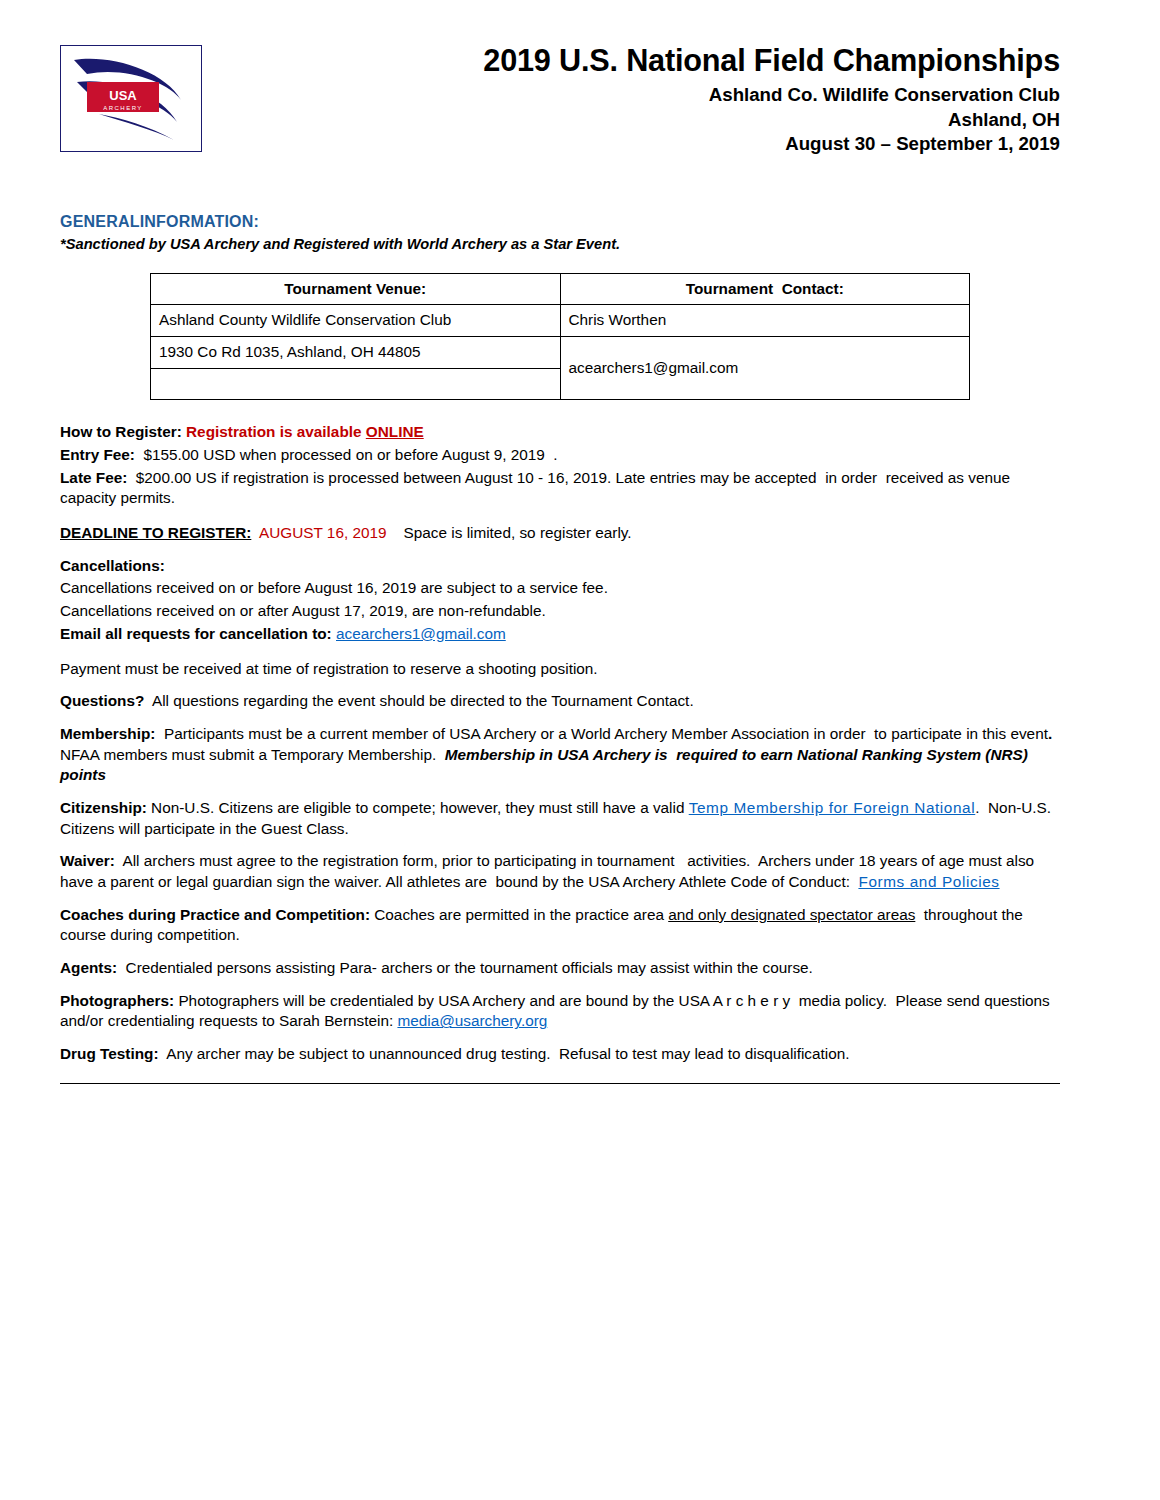USA ARCHERY
2019 U.S. National Field Championships
Ashland Co. Wildlife Conservation Club
Ashland, OH
August 30 – September 1, 2019
GENERALINFORMATION:
*Sanctioned by USA Archery and Registered with World Archery as a Star Event.
| Tournament Venue: | Tournament Contact: |
| --- | --- |
| Ashland County Wildlife Conservation Club | Chris Worthen |
| 1930 Co Rd 1035, Ashland, OH 44805 | acearchers1@gmail.com |
How to Register: Registration is available ONLINE
Entry Fee: $155.00 USD when processed on or before August 9, 2019 .
Late Fee: $200.00 US if registration is processed between August 10 - 16, 2019. Late entries may be accepted in order received as venue capacity permits.
DEADLINE TO REGISTER: AUGUST 16, 2019 Space is limited, so register early.
Cancellations:
Cancellations received on or before August 16, 2019 are subject to a service fee.
Cancellations received on or after August 17, 2019, are non-refundable.
Email all requests for cancellation to: acearchers1@gmail.com
Payment must be received at time of registration to reserve a shooting position.
Questions? All questions regarding the event should be directed to the Tournament Contact.
Membership: Participants must be a current member of USA Archery or a World Archery Member Association in order to participate in this event. NFAA members must submit a Temporary Membership. Membership in USA Archery is required to earn National Ranking System (NRS) points
Citizenship: Non-U.S. Citizens are eligible to compete; however, they must still have a valid Temp Membership for Foreign National. Non-U.S. Citizens will participate in the Guest Class.
Waiver: All archers must agree to the registration form, prior to participating in tournament activities. Archers under 18 years of age must also have a parent or legal guardian sign the waiver. All athletes are bound by the USA Archery Athlete Code of Conduct: Forms and Policies
Coaches during Practice and Competition: Coaches are permitted in the practice area and only designated spectator areas throughout the course during competition.
Agents: Credentialed persons assisting Para- archers or the tournament officials may assist within the course.
Photographers: Photographers will be credentialed by USA Archery and are bound by the USA A r c h e r y media policy. Please send questions and/or credentialing requests to Sarah Bernstein: media@usarchery.org
Drug Testing: Any archer may be subject to unannounced drug testing. Refusal to test may lead to disqualification.